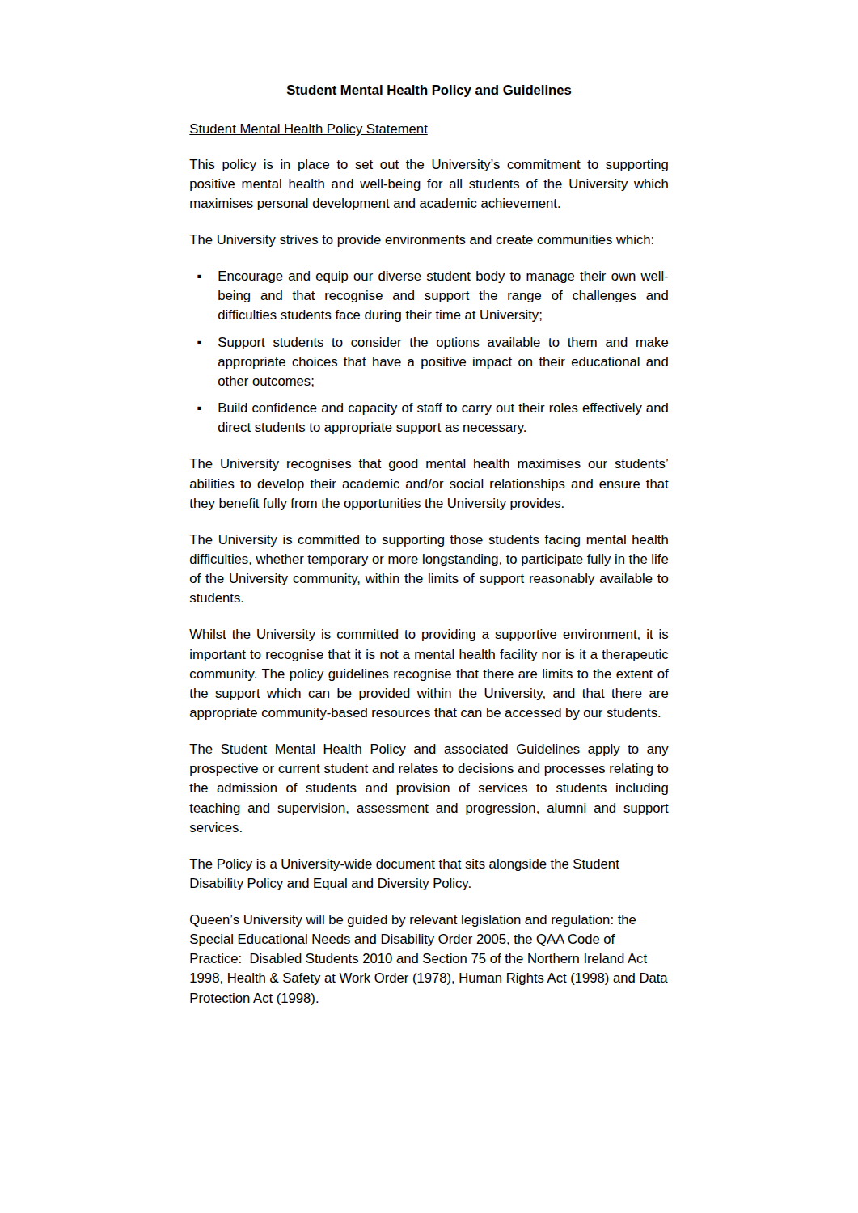Student Mental Health Policy and Guidelines
Student Mental Health Policy Statement
This policy is in place to set out the University’s commitment to supporting positive mental health and well-being for all students of the University which maximises personal development and academic achievement.
The University strives to provide environments and create communities which:
Encourage and equip our diverse student body to manage their own well-being and that recognise and support the range of challenges and difficulties students face during their time at University;
Support students to consider the options available to them and make appropriate choices that have a positive impact on their educational and other outcomes;
Build confidence and capacity of staff to carry out their roles effectively and direct students to appropriate support as necessary.
The University recognises that good mental health maximises our students’ abilities to develop their academic and/or social relationships and ensure that they benefit fully from the opportunities the University provides.
The University is committed to supporting those students facing mental health difficulties, whether temporary or more longstanding, to participate fully in the life of the University community, within the limits of support reasonably available to students.
Whilst the University is committed to providing a supportive environment, it is important to recognise that it is not a mental health facility nor is it a therapeutic community. The policy guidelines recognise that there are limits to the extent of the support which can be provided within the University, and that there are appropriate community-based resources that can be accessed by our students.
The Student Mental Health Policy and associated Guidelines apply to any prospective or current student and relates to decisions and processes relating to the admission of students and provision of services to students including teaching and supervision, assessment and progression, alumni and support services.
The Policy is a University-wide document that sits alongside the Student Disability Policy and Equal and Diversity Policy.
Queen’s University will be guided by relevant legislation and regulation: the Special Educational Needs and Disability Order 2005, the QAA Code of Practice: Disabled Students 2010 and Section 75 of the Northern Ireland Act 1998, Health & Safety at Work Order (1978), Human Rights Act (1998) and Data Protection Act (1998).